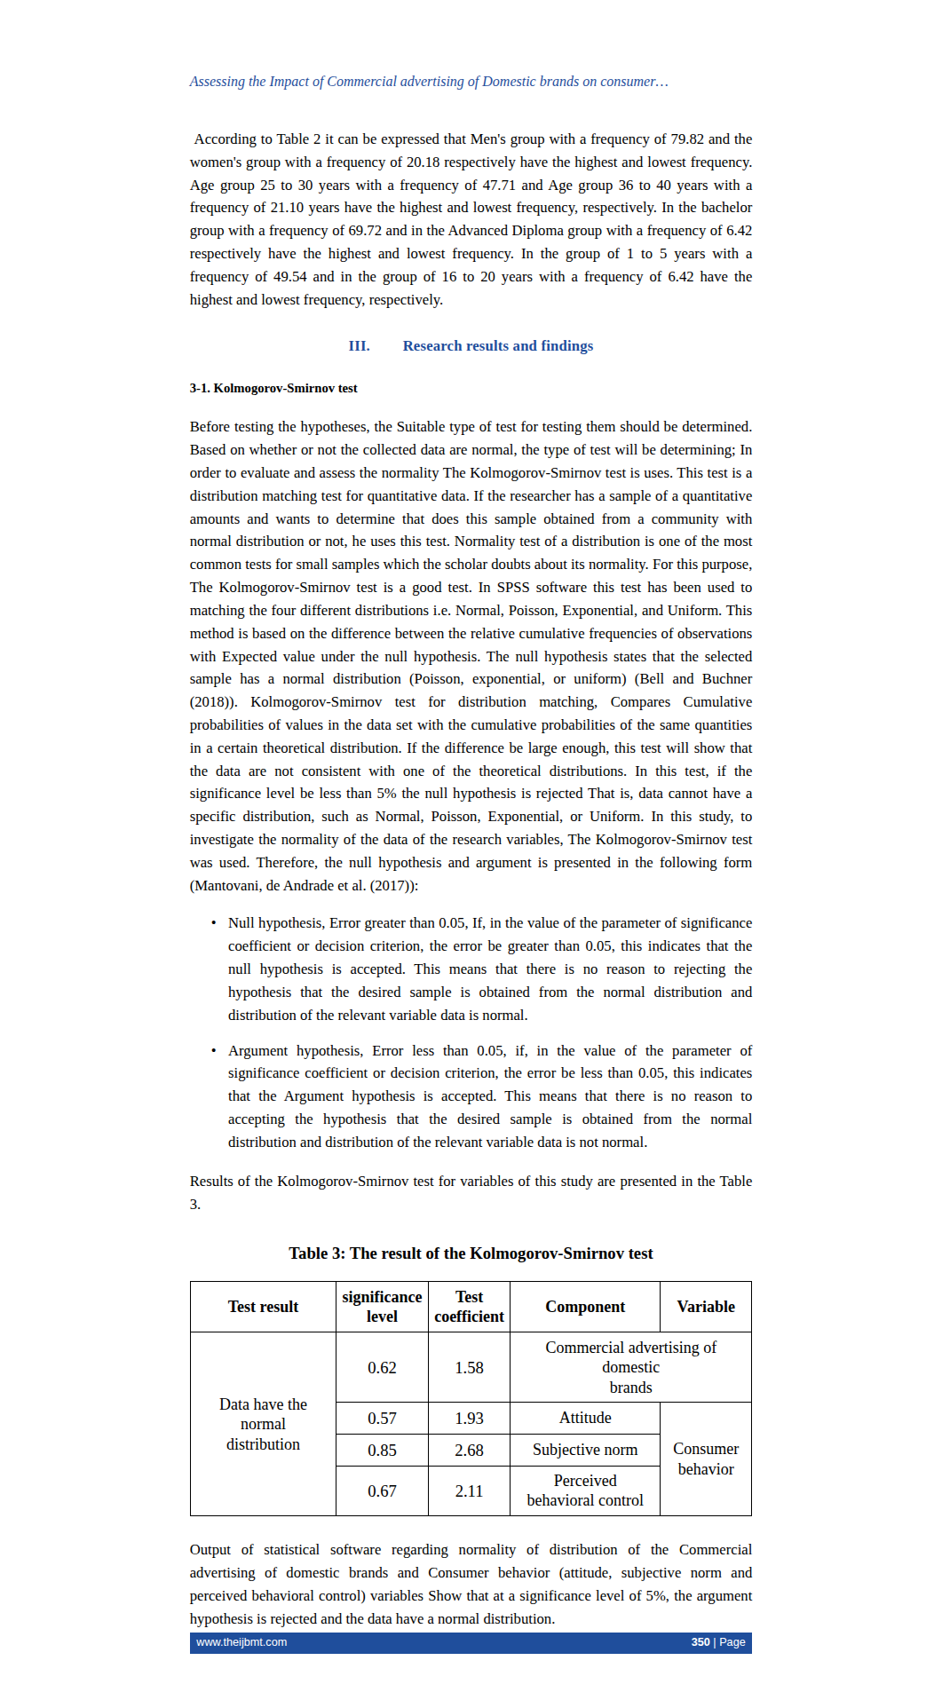Assessing the Impact of Commercial advertising of Domestic brands on consumer…
According to Table 2 it can be expressed that Men's group with a frequency of 79.82 and the women's group with a frequency of 20.18 respectively have the highest and lowest frequency. Age group 25 to 30 years with a frequency of 47.71 and Age group 36 to 40 years with a frequency of 21.10 years have the highest and lowest frequency, respectively. In the bachelor group with a frequency of 69.72 and in the Advanced Diploma group with a frequency of 6.42 respectively have the highest and lowest frequency. In the group of 1 to 5 years with a frequency of 49.54 and in the group of 16 to 20 years with a frequency of 6.42 have the highest and lowest frequency, respectively.
III. Research results and findings
3-1. Kolmogorov-Smirnov test
Before testing the hypotheses, the Suitable type of test for testing them should be determined. Based on whether or not the collected data are normal, the type of test will be determining; In order to evaluate and assess the normality The Kolmogorov-Smirnov test is uses. This test is a distribution matching test for quantitative data. If the researcher has a sample of a quantitative amounts and wants to determine that does this sample obtained from a community with normal distribution or not, he uses this test. Normality test of a distribution is one of the most common tests for small samples which the scholar doubts about its normality. For this purpose, The Kolmogorov-Smirnov test is a good test. In SPSS software this test has been used to matching the four different distributions i.e. Normal, Poisson, Exponential, and Uniform. This method is based on the difference between the relative cumulative frequencies of observations with Expected value under the null hypothesis. The null hypothesis states that the selected sample has a normal distribution (Poisson, exponential, or uniform) (Bell and Buchner (2018)). Kolmogorov-Smirnov test for distribution matching, Compares Cumulative probabilities of values in the data set with the cumulative probabilities of the same quantities in a certain theoretical distribution. If the difference be large enough, this test will show that the data are not consistent with one of the theoretical distributions. In this test, if the significance level be less than 5% the null hypothesis is rejected That is, data cannot have a specific distribution, such as Normal, Poisson, Exponential, or Uniform. In this study, to investigate the normality of the data of the research variables, The Kolmogorov-Smirnov test was used. Therefore, the null hypothesis and argument is presented in the following form (Mantovani, de Andrade et al. (2017)):
Null hypothesis, Error greater than 0.05, If, in the value of the parameter of significance coefficient or decision criterion, the error be greater than 0.05, this indicates that the null hypothesis is accepted. This means that there is no reason to rejecting the hypothesis that the desired sample is obtained from the normal distribution and distribution of the relevant variable data is normal.
Argument hypothesis, Error less than 0.05, if, in the value of the parameter of significance coefficient or decision criterion, the error be less than 0.05, this indicates that the Argument hypothesis is accepted. This means that there is no reason to accepting the hypothesis that the desired sample is obtained from the normal distribution and distribution of the relevant variable data is not normal.
Results of the Kolmogorov-Smirnov test for variables of this study are presented in the Table 3.
Table 3: The result of the Kolmogorov-Smirnov test
| Test result | significance level | Test coefficient | Component | Variable |
| --- | --- | --- | --- | --- |
| Data have the normal distribution | 0.62 | 1.58 | Commercial advertising of domestic brands |
| 0.57 | 1.93 | Attitude | Consumer behavior |
| 0.85 | 2.68 | Subjective norm |
| 0.67 | 2.11 | Perceived behavioral control |
Output of statistical software regarding normality of distribution of the Commercial advertising of domestic brands and Consumer behavior (attitude, subjective norm and perceived behavioral control) variables Show that at a significance level of 5%, the argument hypothesis is rejected and the data have a normal distribution.
www.theijbmt.com
350 | Page